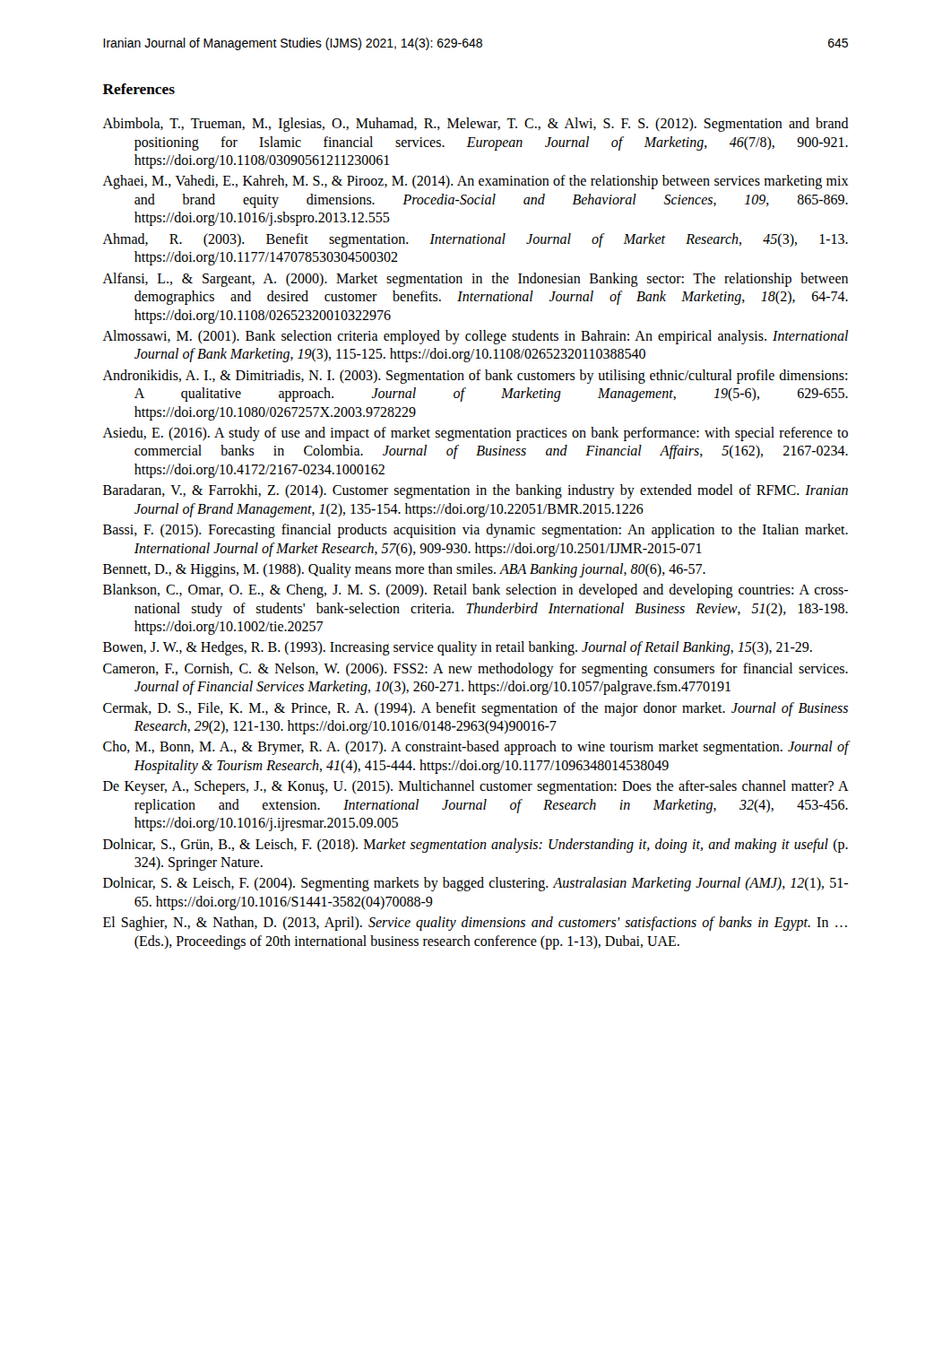Iranian Journal of Management Studies (IJMS) 2021, 14(3): 629-648 645
References
Abimbola, T., Trueman, M., Iglesias, O., Muhamad, R., Melewar, T. C., & Alwi, S. F. S. (2012). Segmentation and brand positioning for Islamic financial services. European Journal of Marketing, 46(7/8), 900-921. https://doi.org/10.1108/03090561211230061
Aghaei, M., Vahedi, E., Kahreh, M. S., & Pirooz, M. (2014). An examination of the relationship between services marketing mix and brand equity dimensions. Procedia-Social and Behavioral Sciences, 109, 865-869. https://doi.org/10.1016/j.sbspro.2013.12.555
Ahmad, R. (2003). Benefit segmentation. International Journal of Market Research, 45(3), 1-13. https://doi.org/10.1177/147078530304500302
Alfansi, L., & Sargeant, A. (2000). Market segmentation in the Indonesian Banking sector: The relationship between demographics and desired customer benefits. International Journal of Bank Marketing, 18(2), 64-74. https://doi.org/10.1108/02652320010322976
Almossawi, M. (2001). Bank selection criteria employed by college students in Bahrain: An empirical analysis. International Journal of Bank Marketing, 19(3), 115-125. https://doi.org/10.1108/02652320110388540
Andronikidis, A. I., & Dimitriadis, N. I. (2003). Segmentation of bank customers by utilising ethnic/cultural profile dimensions: A qualitative approach. Journal of Marketing Management, 19(5-6), 629-655. https://doi.org/10.1080/0267257X.2003.9728229
Asiedu, E. (2016). A study of use and impact of market segmentation practices on bank performance: with special reference to commercial banks in Colombia. Journal of Business and Financial Affairs, 5(162), 2167-0234. https://doi.org/10.4172/2167-0234.1000162
Baradaran, V., & Farrokhi, Z. (2014). Customer segmentation in the banking industry by extended model of RFMC. Iranian Journal of Brand Management, 1(2), 135-154. https://doi.org/10.22051/BMR.2015.1226
Bassi, F. (2015). Forecasting financial products acquisition via dynamic segmentation: An application to the Italian market. International Journal of Market Research, 57(6), 909-930. https://doi.org/10.2501/IJMR-2015-071
Bennett, D., & Higgins, M. (1988). Quality means more than smiles. ABA Banking journal, 80(6), 46-57.
Blankson, C., Omar, O. E., & Cheng, J. M. S. (2009). Retail bank selection in developed and developing countries: A cross-national study of students' bank-selection criteria. Thunderbird International Business Review, 51(2), 183-198. https://doi.org/10.1002/tie.20257
Bowen, J. W., & Hedges, R. B. (1993). Increasing service quality in retail banking. Journal of Retail Banking, 15(3), 21-29.
Cameron, F., Cornish, C. & Nelson, W. (2006). FSS2: A new methodology for segmenting consumers for financial services. Journal of Financial Services Marketing, 10(3), 260-271. https://doi.org/10.1057/palgrave.fsm.4770191
Cermak, D. S., File, K. M., & Prince, R. A. (1994). A benefit segmentation of the major donor market. Journal of Business Research, 29(2), 121-130. https://doi.org/10.1016/0148-2963(94)90016-7
Cho, M., Bonn, M. A., & Brymer, R. A. (2017). A constraint-based approach to wine tourism market segmentation. Journal of Hospitality & Tourism Research, 41(4), 415-444. https://doi.org/10.1177/1096348014538049
De Keyser, A., Schepers, J., & Konuş, U. (2015). Multichannel customer segmentation: Does the after-sales channel matter? A replication and extension. International Journal of Research in Marketing, 32(4), 453-456. https://doi.org/10.1016/j.ijresmar.2015.09.005
Dolnicar, S., Grün, B., & Leisch, F. (2018). Market segmentation analysis: Understanding it, doing it, and making it useful (p. 324). Springer Nature.
Dolnicar, S. & Leisch, F. (2004). Segmenting markets by bagged clustering. Australasian Marketing Journal (AMJ), 12(1), 51-65. https://doi.org/10.1016/S1441-3582(04)70088-9
El Saghier, N., & Nathan, D. (2013, April). Service quality dimensions and customers' satisfactions of banks in Egypt. In … (Eds.), Proceedings of 20th international business research conference (pp. 1-13), Dubai, UAE.